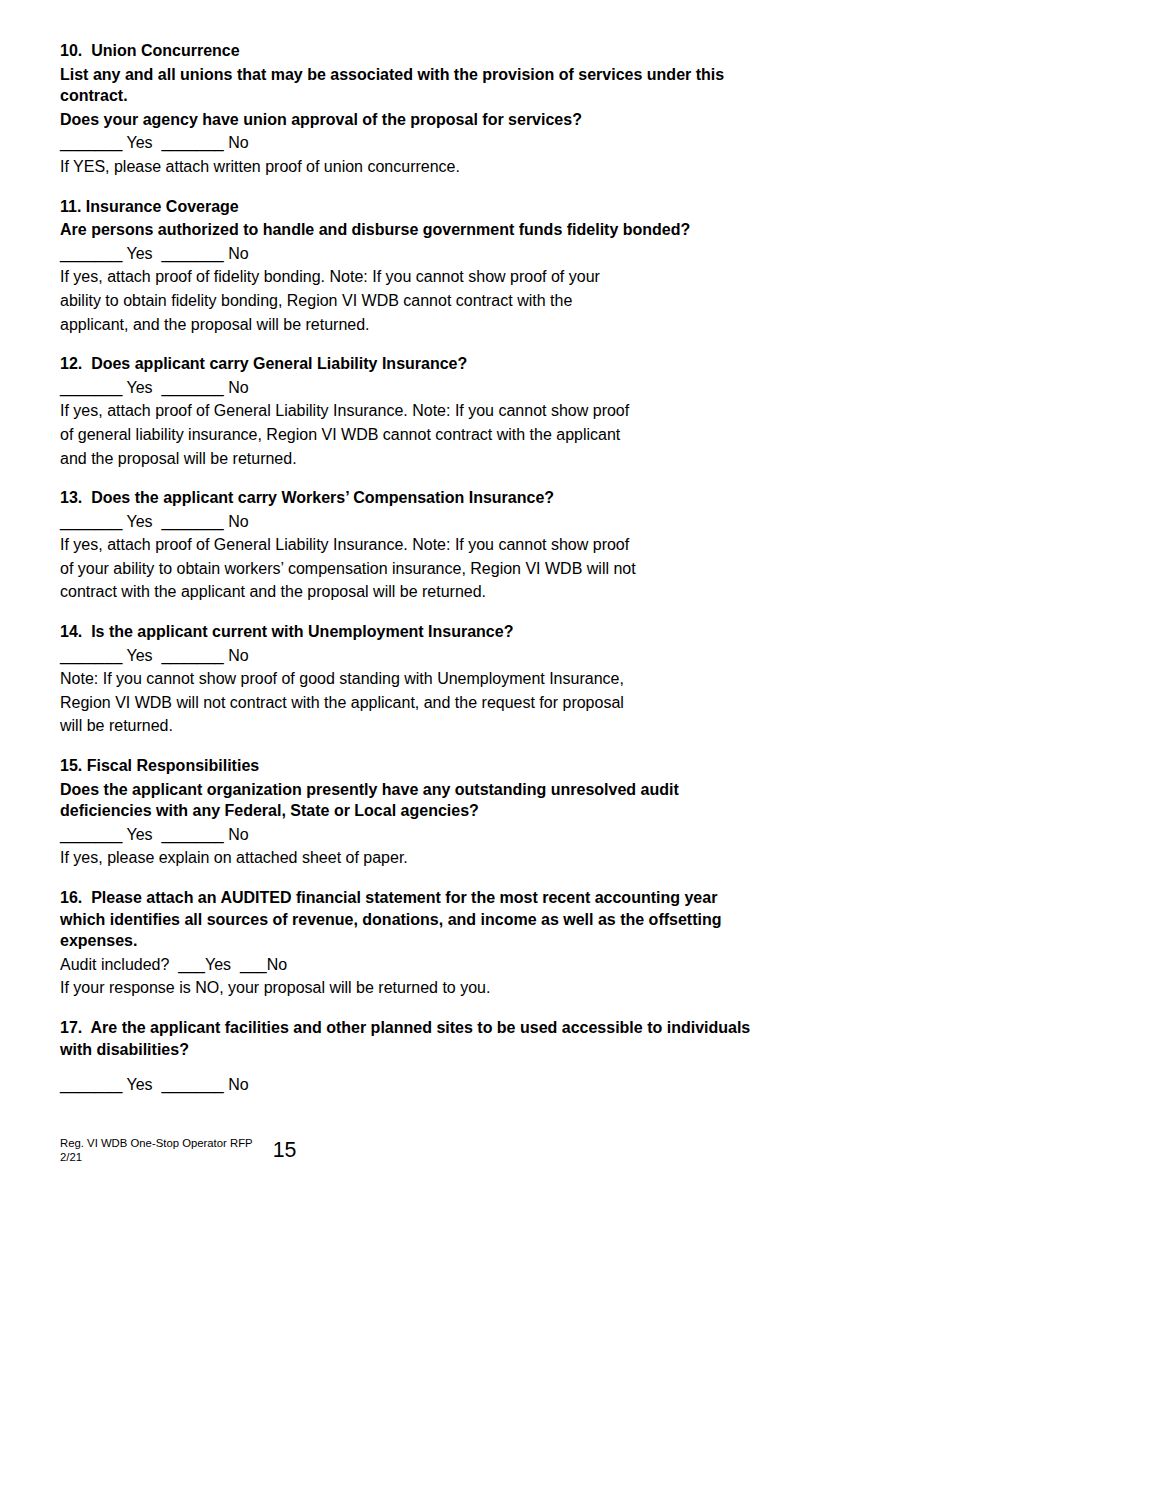10. Union Concurrence
List any and all unions that may be associated with the provision of services under this contract.
Does your agency have union approval of the proposal for services?
_______ Yes _______ No
If YES, please attach written proof of union concurrence.
11. Insurance Coverage
Are persons authorized to handle and disburse government funds fidelity bonded?
_______ Yes _______ No
If yes, attach proof of fidelity bonding. Note: If you cannot show proof of your
ability to obtain fidelity bonding, Region VI WDB cannot contract with the
applicant, and the proposal will be returned.
12. Does applicant carry General Liability Insurance?
_______ Yes _______ No
If yes, attach proof of General Liability Insurance. Note: If you cannot show proof
of general liability insurance, Region VI WDB cannot contract with the applicant
and the proposal will be returned.
13. Does the applicant carry Workers’ Compensation Insurance?
_______ Yes _______ No
If yes, attach proof of General Liability Insurance. Note: If you cannot show proof
of your ability to obtain workers’ compensation insurance, Region VI WDB will not
contract with the applicant and the proposal will be returned.
14. Is the applicant current with Unemployment Insurance?
_______ Yes _______ No
Note: If you cannot show proof of good standing with Unemployment Insurance,
Region VI WDB will not contract with the applicant, and the request for proposal
will be returned.
15. Fiscal Responsibilities
Does the applicant organization presently have any outstanding unresolved audit deficiencies with any Federal, State or Local agencies?
_______ Yes _______ No
If yes, please explain on attached sheet of paper.
16. Please attach an AUDITED financial statement for the most recent accounting year which identifies all sources of revenue, donations, and income as well as the offsetting expenses.
Audit included? ___Yes ___No
If your response is NO, your proposal will be returned to you.
17. Are the applicant facilities and other planned sites to be used accessible to individuals with disabilities?
_______ Yes _______ No
Reg. VI WDB One-Stop Operator RFP
2/21
15